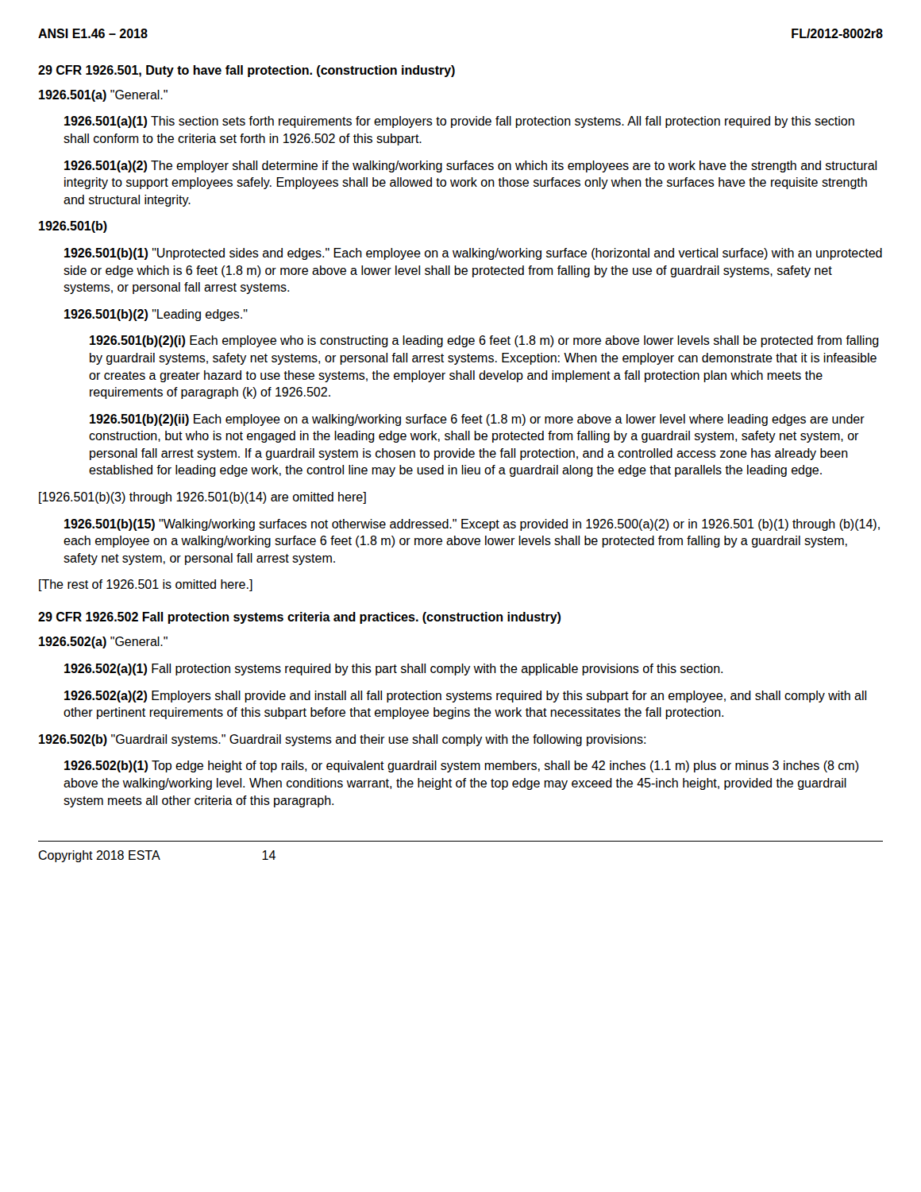ANSI E1.46 – 2018 FL/2012-8002r8
29 CFR 1926.501, Duty to have fall protection. (construction industry)
1926.501(a) "General."
1926.501(a)(1) This section sets forth requirements for employers to provide fall protection systems. All fall protection required by this section shall conform to the criteria set forth in 1926.502 of this subpart.
1926.501(a)(2) The employer shall determine if the walking/working surfaces on which its employees are to work have the strength and structural integrity to support employees safely. Employees shall be allowed to work on those surfaces only when the surfaces have the requisite strength and structural integrity.
1926.501(b)
1926.501(b)(1) "Unprotected sides and edges." Each employee on a walking/working surface (horizontal and vertical surface) with an unprotected side or edge which is 6 feet (1.8 m) or more above a lower level shall be protected from falling by the use of guardrail systems, safety net systems, or personal fall arrest systems.
1926.501(b)(2) "Leading edges."
1926.501(b)(2)(i) Each employee who is constructing a leading edge 6 feet (1.8 m) or more above lower levels shall be protected from falling by guardrail systems, safety net systems, or personal fall arrest systems. Exception: When the employer can demonstrate that it is infeasible or creates a greater hazard to use these systems, the employer shall develop and implement a fall protection plan which meets the requirements of paragraph (k) of 1926.502.
1926.501(b)(2)(ii) Each employee on a walking/working surface 6 feet (1.8 m) or more above a lower level where leading edges are under construction, but who is not engaged in the leading edge work, shall be protected from falling by a guardrail system, safety net system, or personal fall arrest system. If a guardrail system is chosen to provide the fall protection, and a controlled access zone has already been established for leading edge work, the control line may be used in lieu of a guardrail along the edge that parallels the leading edge.
[1926.501(b)(3) through 1926.501(b)(14) are omitted here]
1926.501(b)(15) "Walking/working surfaces not otherwise addressed." Except as provided in 1926.500(a)(2) or in 1926.501 (b)(1) through (b)(14), each employee on a walking/working surface 6 feet (1.8 m) or more above lower levels shall be protected from falling by a guardrail system, safety net system, or personal fall arrest system.
[The rest of 1926.501 is omitted here.]
29 CFR 1926.502 Fall protection systems criteria and practices. (construction industry)
1926.502(a) "General."
1926.502(a)(1) Fall protection systems required by this part shall comply with the applicable provisions of this section.
1926.502(a)(2) Employers shall provide and install all fall protection systems required by this subpart for an employee, and shall comply with all other pertinent requirements of this subpart before that employee begins the work that necessitates the fall protection.
1926.502(b) "Guardrail systems." Guardrail systems and their use shall comply with the following provisions:
1926.502(b)(1) Top edge height of top rails, or equivalent guardrail system members, shall be 42 inches (1.1 m) plus or minus 3 inches (8 cm) above the walking/working level. When conditions warrant, the height of the top edge may exceed the 45-inch height, provided the guardrail system meets all other criteria of this paragraph.
Copyright 2018 ESTA 14